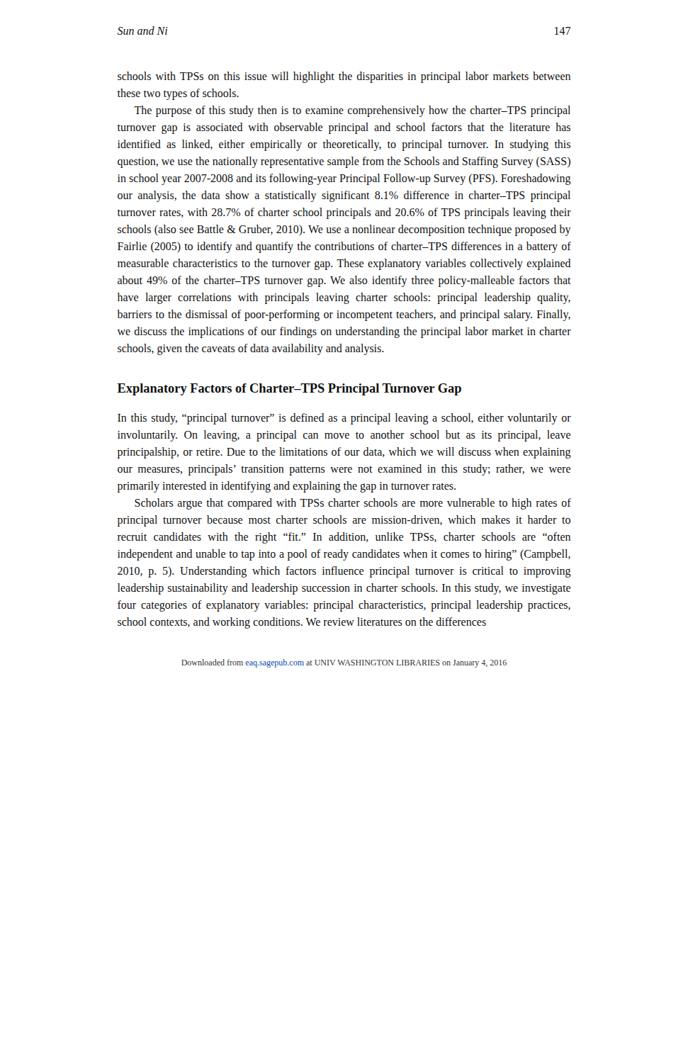Sun and Ni 147
schools with TPSs on this issue will highlight the disparities in principal labor markets between these two types of schools.
The purpose of this study then is to examine comprehensively how the charter–TPS principal turnover gap is associated with observable principal and school factors that the literature has identified as linked, either empirically or theoretically, to principal turnover. In studying this question, we use the nationally representative sample from the Schools and Staffing Survey (SASS) in school year 2007-2008 and its following-year Principal Follow-up Survey (PFS). Foreshadowing our analysis, the data show a statistically significant 8.1% difference in charter–TPS principal turnover rates, with 28.7% of charter school principals and 20.6% of TPS principals leaving their schools (also see Battle & Gruber, 2010). We use a nonlinear decomposition technique proposed by Fairlie (2005) to identify and quantify the contributions of charter–TPS differences in a battery of measurable characteristics to the turnover gap. These explanatory variables collectively explained about 49% of the charter–TPS turnover gap. We also identify three policy-malleable factors that have larger correlations with principals leaving charter schools: principal leadership quality, barriers to the dismissal of poor-performing or incompetent teachers, and principal salary. Finally, we discuss the implications of our findings on understanding the principal labor market in charter schools, given the caveats of data availability and analysis.
Explanatory Factors of Charter–TPS Principal Turnover Gap
In this study, “principal turnover” is defined as a principal leaving a school, either voluntarily or involuntarily. On leaving, a principal can move to another school but as its principal, leave principalship, or retire. Due to the limitations of our data, which we will discuss when explaining our measures, principals’ transition patterns were not examined in this study; rather, we were primarily interested in identifying and explaining the gap in turnover rates.
Scholars argue that compared with TPSs charter schools are more vulnerable to high rates of principal turnover because most charter schools are mission-driven, which makes it harder to recruit candidates with the right “fit.” In addition, unlike TPSs, charter schools are “often independent and unable to tap into a pool of ready candidates when it comes to hiring” (Campbell, 2010, p. 5). Understanding which factors influence principal turnover is critical to improving leadership sustainability and leadership succession in charter schools. In this study, we investigate four categories of explanatory variables: principal characteristics, principal leadership practices, school contexts, and working conditions. We review literatures on the differences
Downloaded from eaq.sagepub.com at UNIV WASHINGTON LIBRARIES on January 4, 2016